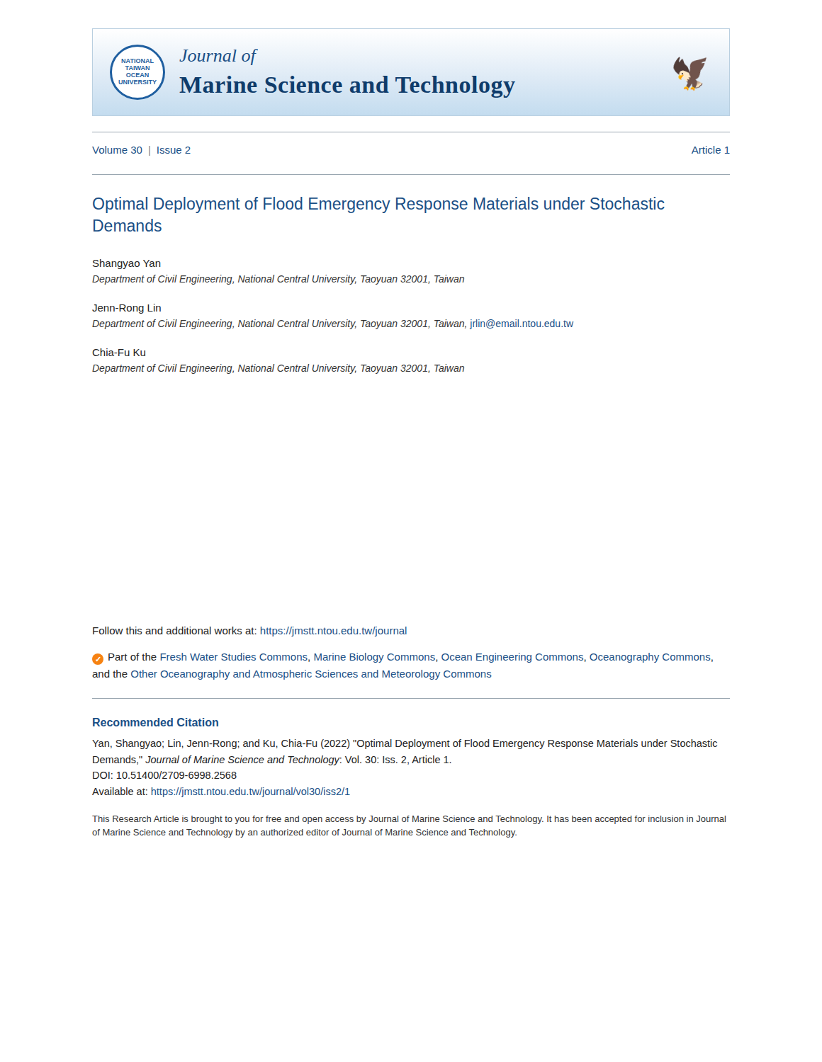NATIONAL
TAIWAN
OCEAN
UNIVERSITY
Journal of
Marine Science and Technology
🦅
Volume 30|Issue 2
Article 1
Optimal Deployment of Flood Emergency Response Materials under Stochastic Demands
Shangyao Yan Department of Civil Engineering, National Central University, Taoyuan 32001, Taiwan
Jenn-Rong Lin Department of Civil Engineering, National Central University, Taoyuan 32001, Taiwan, jrlin@email.ntou.edu.tw
Chia-Fu Ku Department of Civil Engineering, National Central University, Taoyuan 32001, Taiwan
Follow this and additional works at: https://jmstt.ntou.edu.tw/journal
✓Part of the Fresh Water Studies Commons, Marine Biology Commons, Ocean Engineering Commons, Oceanography Commons, and the Other Oceanography and Atmospheric Sciences and Meteorology Commons
Recommended Citation
Yan, Shangyao; Lin, Jenn-Rong; and Ku, Chia-Fu (2022) "Optimal Deployment of Flood Emergency Response Materials under Stochastic Demands," Journal of Marine Science and Technology: Vol. 30: Iss. 2, Article 1.
DOI: 10.51400/2709-6998.2568
Available at: https://jmstt.ntou.edu.tw/journal/vol30/iss2/1
This Research Article is brought to you for free and open access by Journal of Marine Science and Technology. It has been accepted for inclusion in Journal of Marine Science and Technology by an authorized editor of Journal of Marine Science and Technology.